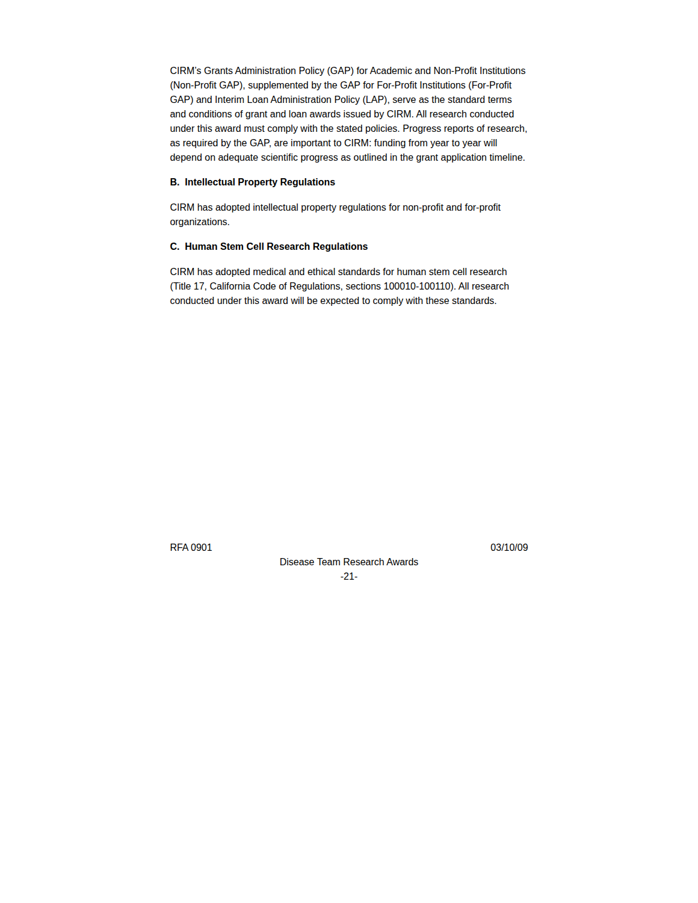CIRM’s Grants Administration Policy (GAP) for Academic and Non-Profit Institutions (Non-Profit GAP), supplemented by the GAP for For-Profit Institutions (For-Profit GAP) and Interim Loan Administration Policy (LAP), serve as the standard terms and conditions of grant and loan awards issued by CIRM. All research conducted under this award must comply with the stated policies. Progress reports of research, as required by the GAP, are important to CIRM: funding from year to year will depend on adequate scientific progress as outlined in the grant application timeline.
B. Intellectual Property Regulations
CIRM has adopted intellectual property regulations for non-profit and for-profit organizations.
C. Human Stem Cell Research Regulations
CIRM has adopted medical and ethical standards for human stem cell research (Title 17, California Code of Regulations, sections 100010-100110). All research conducted under this award will be expected to comply with these standards.
RFA 0901 03/10/09
Disease Team Research Awards
-21-